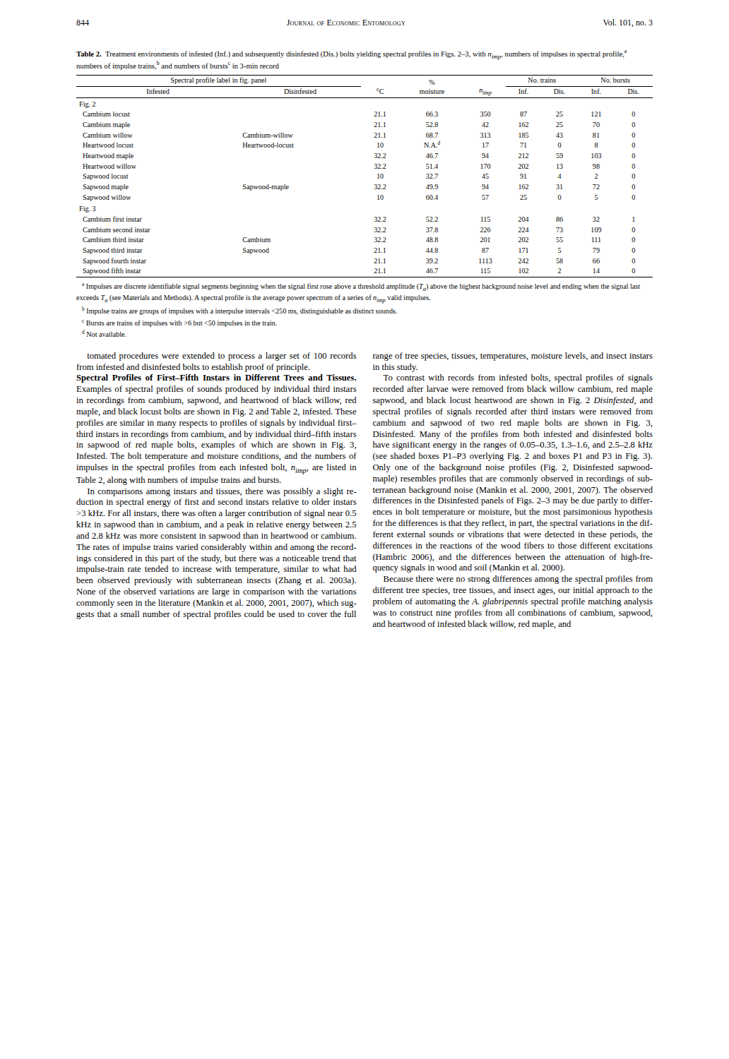844 Journal of Economic Entomology Vol. 101, no. 3
Table 2. Treatment environments of infested (Inf.) and subsequently disinfested (Dis.) bolts yielding spectral profiles in Figs. 2–3, with n imp , numbers of impulses in spectral profile, a numbers of impulse trains, b and numbers of bursts c in 3-min record
| Spectral profile label in fig. panel | °C | % moisture | n imp | No. trains | No. bursts |
| --- | --- | --- | --- | --- | --- |
| Infested | Disinfested | Inf. | Dis. | Inf. | Dis. |
| Fig. 2 |
| Cambium locust | | 21.1 | 66.3 | 350 | 87 | 25 | 121 | 0 |
| Cambium maple | | 21.1 | 52.8 | 42 | 162 | 25 | 70 | 0 |
| Cambium willow | Cambium-willow | 21.1 | 68.7 | 313 | 185 | 43 | 81 | 0 |
| Heartwood locust | Heartwood-locust | 10 | N.A. d | 17 | 71 | 0 | 8 | 0 |
| Heartwood maple | | 32.2 | 46.7 | 94 | 212 | 59 | 103 | 0 |
| Heartwood willow | | 32.2 | 51.4 | 170 | 202 | 13 | 98 | 0 |
| Sapwood locust | | 10 | 32.7 | 45 | 91 | 4 | 2 | 0 |
| Sapwood maple | Sapwood-maple | 32.2 | 49.9 | 94 | 162 | 31 | 72 | 0 |
| Sapwood willow | | 10 | 60.4 | 57 | 25 | 0 | 5 | 0 |
| Fig. 3 |
| Cambium first instar | | 32.2 | 52.2 | 115 | 204 | 86 | 32 | 1 |
| Cambium second instar | | 32.2 | 37.8 | 226 | 224 | 73 | 109 | 0 |
| Cambium third instar | Cambium | 32.2 | 48.8 | 201 | 202 | 55 | 111 | 0 |
| Sapwood third instar | Sapwood | 21.1 | 44.8 | 87 | 171 | 5 | 79 | 0 |
| Sapwood fourth instar | | 21.1 | 39.2 | 1113 | 242 | 58 | 66 | 0 |
| Sapwood fifth instar | | 21.1 | 46.7 | 115 | 102 | 2 | 14 | 0 |
a Impulses are discrete identifiable signal segments beginning when the signal first rose above a threshold amplitude (Ta) above the highest background noise level and ending when the signal last exceeds Ta (see Materials and Methods). A spectral profile is the average power spectrum of a series of nimp valid impulses.
b Impulse trains are groups of impulses with a interpulse intervals <250 ms, distinguishable as distinct sounds.
c Bursts are trains of impulses with >6 but <50 impulses in the train.
d Not available.
tomated procedures were extended to process a larger set of 100 records from infested and disinfested bolts to establish proof of principle.
Spectral Profiles of First–Fifth Instars in Different Trees and Tissues.
Examples of spectral profiles of sounds produced by individual third instars in recordings from cambium, sapwood, and heartwood of black willow, red maple, and black locust bolts are shown in Fig. 2 and Table 2, infested. These profiles are similar in many respects to profiles of signals by individual first–third instars in recordings from cambium, and by individual third–fifth instars in sapwood of red maple bolts, examples of which are shown in Fig. 3, Infested. The bolt temperature and moisture conditions, and the numbers of impulses in the spectral profiles from each infested bolt, nimp, are listed in Table 2, along with numbers of impulse trains and bursts.
In comparisons among instars and tissues, there was possibly a slight reduction in spectral energy of first and second instars relative to older instars >3 kHz. For all instars, there was often a larger contribution of signal near 0.5 kHz in sapwood than in cambium, and a peak in relative energy between 2.5 and 2.8 kHz was more consistent in sapwood than in heartwood or cambium. The rates of impulse trains varied considerably within and among the recordings considered in this part of the study, but there was a noticeable trend that impulse-train rate tended to increase with temperature, similar to what had been observed previously with subterranean insects (Zhang et al. 2003a). None of the observed variations are large in comparison with the variations commonly seen in the literature (Mankin et al. 2000, 2001, 2007), which suggests that a small number of spectral profiles could be used to cover the full range of tree species, tissues, temperatures, moisture levels, and insect instars in this study.
To contrast with records from infested bolts, spectral profiles of signals recorded after larvae were removed from black willow cambium, red maple sapwood, and black locust heartwood are shown in Fig. 2 Disinfested, and spectral profiles of signals recorded after third instars were removed from cambium and sapwood of two red maple bolts are shown in Fig. 3, Disinfested. Many of the profiles from both infested and disinfested bolts have significant energy in the ranges of 0.05–0.35, 1.3–1.6, and 2.5–2.8 kHz (see shaded boxes P1–P3 overlying Fig. 2 and boxes P1 and P3 in Fig. 3). Only one of the background noise profiles (Fig. 2, Disinfested sapwood-maple) resembles profiles that are commonly observed in recordings of subterranean background noise (Mankin et al. 2000, 2001, 2007). The observed differences in the Disinfested panels of Figs. 2–3 may be due partly to differences in bolt temperature or moisture, but the most parsimonious hypothesis for the differences is that they reflect, in part, the spectral variations in the different external sounds or vibrations that were detected in these periods, the differences in the reactions of the wood fibers to those different excitations (Hambric 2006), and the differences between the attenuation of high-frequency signals in wood and soil (Mankin et al. 2000).
Because there were no strong differences among the spectral profiles from different tree species, tree tissues, and insect ages, our initial approach to the problem of automating the A. glabripennis spectral profile matching analysis was to construct nine profiles from all combinations of cambium, sapwood, and heartwood of infested black willow, red maple, and